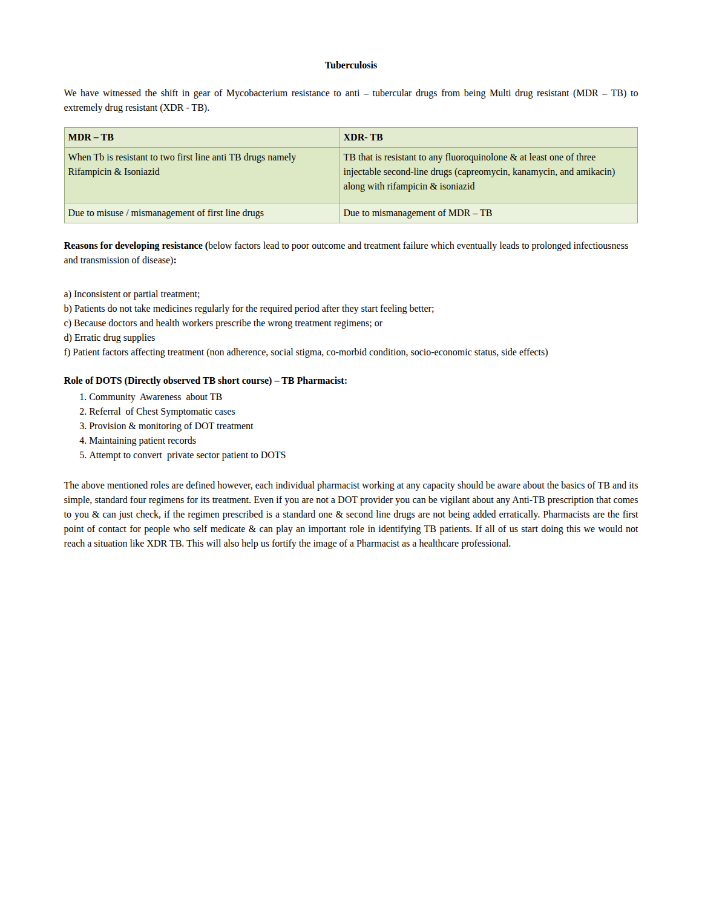Tuberculosis
We have witnessed the shift in gear of Mycobacterium resistance to anti – tubercular drugs from being Multi drug resistant (MDR – TB) to extremely drug resistant (XDR - TB).
| MDR – TB | XDR- TB |
| --- | --- |
| When Tb is resistant to two first line anti TB drugs namely Rifampicin & Isoniazid | TB that is resistant to any fluoroquinolone & at least one of three injectable second-line drugs (capreomycin, kanamycin, and amikacin) along with rifampicin & isoniazid |
| Due to misuse / mismanagement of first line drugs | Due to mismanagement of MDR – TB |
Reasons for developing resistance (below factors lead to poor outcome and treatment failure which eventually leads to prolonged infectiousness and transmission of disease):
a) Inconsistent or partial treatment;
b) Patients do not take medicines regularly for the required period after they start feeling better;
c) Because doctors and health workers prescribe the wrong treatment regimens; or
d) Erratic drug supplies
f) Patient factors affecting treatment (non adherence, social stigma, co-morbid condition, socio-economic status, side effects)
Role of DOTS (Directly observed TB short course) – TB Pharmacist:
Community Awareness about TB
Referral of Chest Symptomatic cases
Provision & monitoring of DOT treatment
Maintaining patient records
Attempt to convert private sector patient to DOTS
The above mentioned roles are defined however, each individual pharmacist working at any capacity should be aware about the basics of TB and its simple, standard four regimens for its treatment. Even if you are not a DOT provider you can be vigilant about any Anti-TB prescription that comes to you & can just check, if the regimen prescribed is a standard one & second line drugs are not being added erratically. Pharmacists are the first point of contact for people who self medicate & can play an important role in identifying TB patients. If all of us start doing this we would not reach a situation like XDR TB. This will also help us fortify the image of a Pharmacist as a healthcare professional.